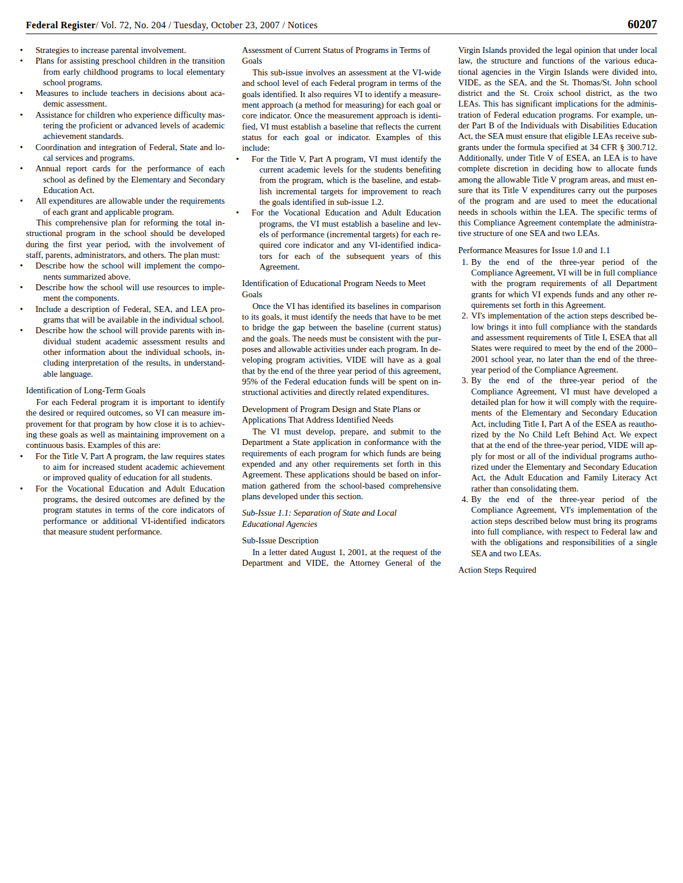Federal Register/ Vol. 72, No. 204 / Tuesday, October 23, 2007 / Notices
60207
Strategies to increase parental involvement.
Plans for assisting preschool children in the transition from early childhood programs to local elementary school programs.
Measures to include teachers in decisions about academic assessment.
Assistance for children who experience difficulty mastering the proficient or advanced levels of academic achievement standards.
Coordination and integration of Federal, State and local services and programs.
Annual report cards for the performance of each school as defined by the Elementary and Secondary Education Act.
All expenditures are allowable under the requirements of each grant and applicable program.
This comprehensive plan for reforming the total instructional program in the school should be developed during the first year period, with the involvement of staff, parents, administrators, and others. The plan must:
Describe how the school will implement the components summarized above.
Describe how the school will use resources to implement the components.
Include a description of Federal, SEA, and LEA programs that will be available in the individual school.
Describe how the school will provide parents with individual student academic assessment results and other information about the individual schools, including interpretation of the results, in understandable language.
Identification of Long-Term Goals
For each Federal program it is important to identify the desired or required outcomes, so VI can measure improvement for that program by how close it is to achieving these goals as well as maintaining improvement on a continuous basis. Examples of this are:
For the Title V, Part A program, the law requires states to aim for increased student academic achievement or improved quality of education for all students.
For the Vocational Education and Adult Education programs, the desired outcomes are defined by the program statutes in terms of the core indicators of performance or additional VI-identified indicators that measure student performance.
Assessment of Current Status of Programs in Terms of Goals
This sub-issue involves an assessment at the VI-wide and school level of each Federal program in terms of the goals identified. It also requires VI to identify a measurement approach (a method for measuring) for each goal or core indicator. Once the measurement approach is identified, VI must establish a baseline that reflects the current status for each goal or indicator. Examples of this include:
For the Title V, Part A program, VI must identify the current academic levels for the students benefiting from the program, which is the baseline, and establish incremental targets for improvement to reach the goals identified in sub-issue 1.2.
For the Vocational Education and Adult Education programs, the VI must establish a baseline and levels of performance (incremental targets) for each required core indicator and any VI-identified indicators for each of the subsequent years of this Agreement.
Identification of Educational Program Needs to Meet Goals
Once the VI has identified its baselines in comparison to its goals, it must identify the needs that have to be met to bridge the gap between the baseline (current status) and the goals. The needs must be consistent with the purposes and allowable activities under each program. In developing program activities, VIDE will have as a goal that by the end of the three year period of this agreement, 95% of the Federal education funds will be spent on instructional activities and directly related expenditures.
Development of Program Design and State Plans or Applications That Address Identified Needs
The VI must develop, prepare, and submit to the Department a State application in conformance with the requirements of each program for which funds are being expended and any other requirements set forth in this Agreement. These applications should be based on information gathered from the school-based comprehensive plans developed under this section.
Sub-Issue 1.1: Separation of State and Local Educational Agencies
Sub-Issue Description
In a letter dated August 1, 2001, at the request of the Department and VIDE, the Attorney General of the Virgin Islands provided the legal opinion that under local law, the structure and functions of the various educational agencies in the Virgin Islands were divided into, VIDE, as the SEA, and the St. Thomas/St. John school district and the St. Croix school district, as the two LEAs. This has significant implications for the administration of Federal education programs. For example, under Part B of the Individuals with Disabilities Education Act, the SEA must ensure that eligible LEAs receive subgrants under the formula specified at 34 CFR § 300.712. Additionally, under Title V of ESEA, an LEA is to have complete discretion in deciding how to allocate funds among the allowable Title V program areas, and must ensure that its Title V expenditures carry out the purposes of the program and are used to meet the educational needs in schools within the LEA. The specific terms of this Compliance Agreement contemplate the administrative structure of one SEA and two LEAs.
Performance Measures for Issue 1.0 and 1.1
By the end of the three-year period of the Compliance Agreement, VI will be in full compliance with the program requirements of all Department grants for which VI expends funds and any other requirements set forth in this Agreement.
VI's implementation of the action steps described below brings it into full compliance with the standards and assessment requirements of Title I, ESEA that all States were required to meet by the end of the 2000–2001 school year, no later than the end of the three-year period of the Compliance Agreement.
By the end of the three-year period of the Compliance Agreement, VI must have developed a detailed plan for how it will comply with the requirements of the Elementary and Secondary Education Act, including Title I, Part A of the ESEA as reauthorized by the No Child Left Behind Act. We expect that at the end of the three-year period, VIDE will apply for most or all of the individual programs authorized under the Elementary and Secondary Education Act, the Adult Education and Family Literacy Act rather than consolidating them.
By the end of the three-year period of the Compliance Agreement, VI's implementation of the action steps described below must bring its programs into full compliance, with respect to Federal law and with the obligations and responsibilities of a single SEA and two LEAs.
Action Steps Required